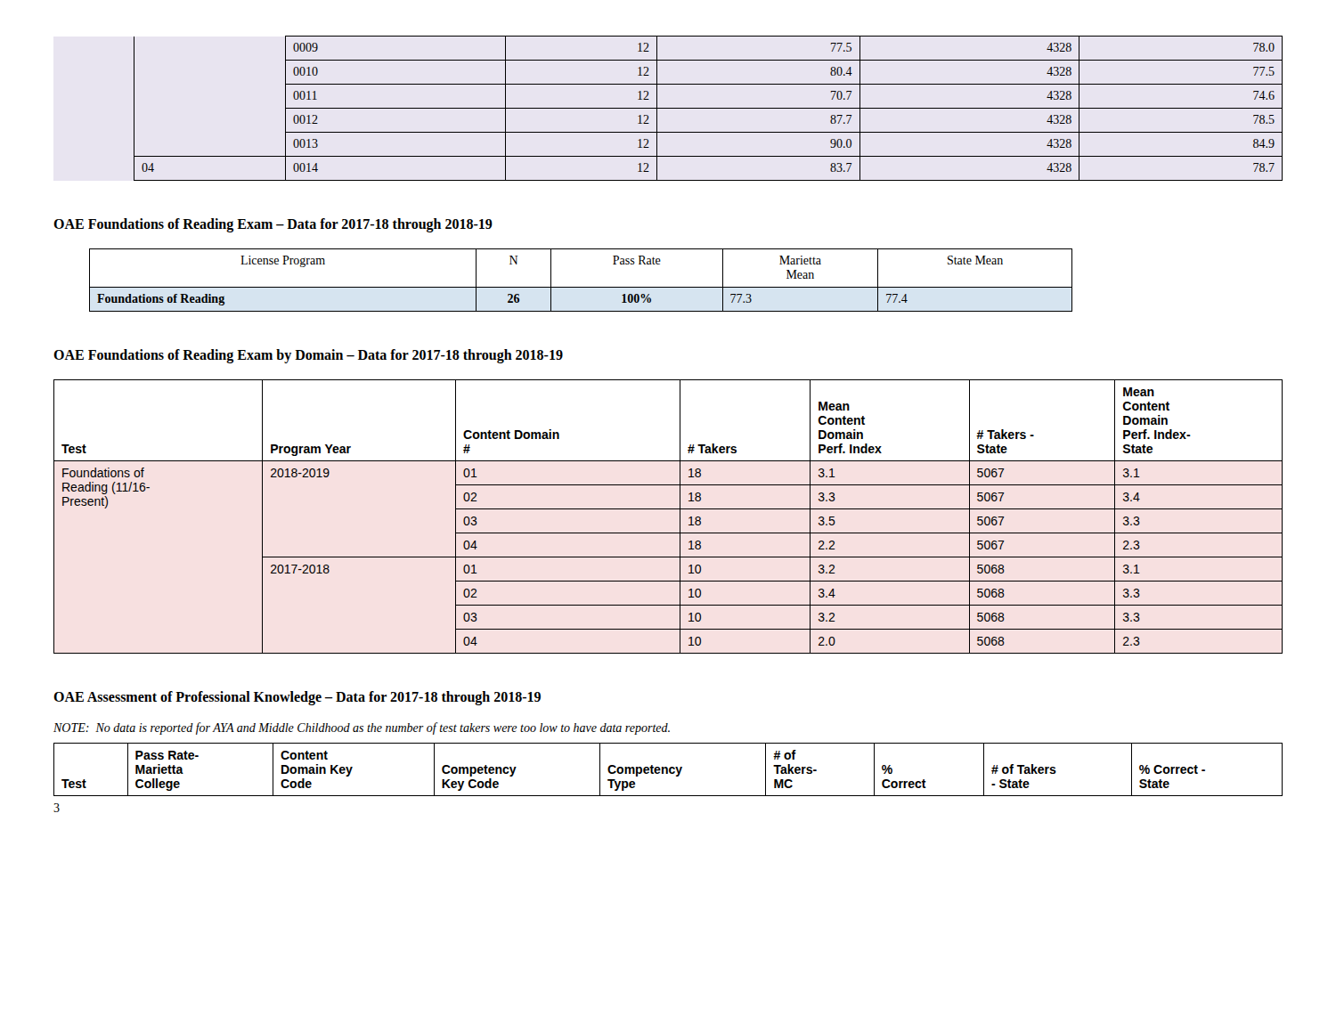| | | 0009 | 12 | 77.5 | 4328 | 78.0 |
| 0010 | 12 | 80.4 | 4328 | 77.5 |
| 0011 | 12 | 70.7 | 4328 | 74.6 |
| 0012 | 12 | 87.7 | 4328 | 78.5 |
| 0013 | 12 | 90.0 | 4328 | 84.9 |
| 04 | 0014 | 12 | 83.7 | 4328 | 78.7 |
OAE Foundations of Reading Exam – Data for 2017-18 through 2018-19
| License Program | N | Pass Rate | Marietta Mean | State Mean |
| --- | --- | --- | --- | --- |
| Foundations of Reading | 26 | 100% | 77.3 | 77.4 |
OAE Foundations of Reading Exam by Domain – Data for 2017-18 through 2018-19
| Test | Program Year | Content Domain # | # Takers | Mean Content Domain Perf. Index | # Takers - State | Mean Content Domain Perf. Index- State |
| --- | --- | --- | --- | --- | --- | --- |
| Foundations of Reading (11/16- Present) | 2018-2019 | 01 | 18 | 3.1 | 5067 | 3.1 |
| 02 | 18 | 3.3 | 5067 | 3.4 |
| 03 | 18 | 3.5 | 5067 | 3.3 |
| 04 | 18 | 2.2 | 5067 | 2.3 |
| 2017-2018 | 01 | 10 | 3.2 | 5068 | 3.1 |
| 02 | 10 | 3.4 | 5068 | 3.3 |
| 03 | 10 | 3.2 | 5068 | 3.3 |
| 04 | 10 | 2.0 | 5068 | 2.3 |
OAE Assessment of Professional Knowledge – Data for 2017-18 through 2018-19
NOTE: No data is reported for AYA and Middle Childhood as the number of test takers were too low to have data reported.
| Test | Pass Rate- Marietta College | Content Domain Key Code | Competency Key Code | Competency Type | # of Takers- MC | % Correct | # of Takers - State | % Correct - State |
| --- | --- | --- | --- | --- | --- | --- | --- | --- |
3